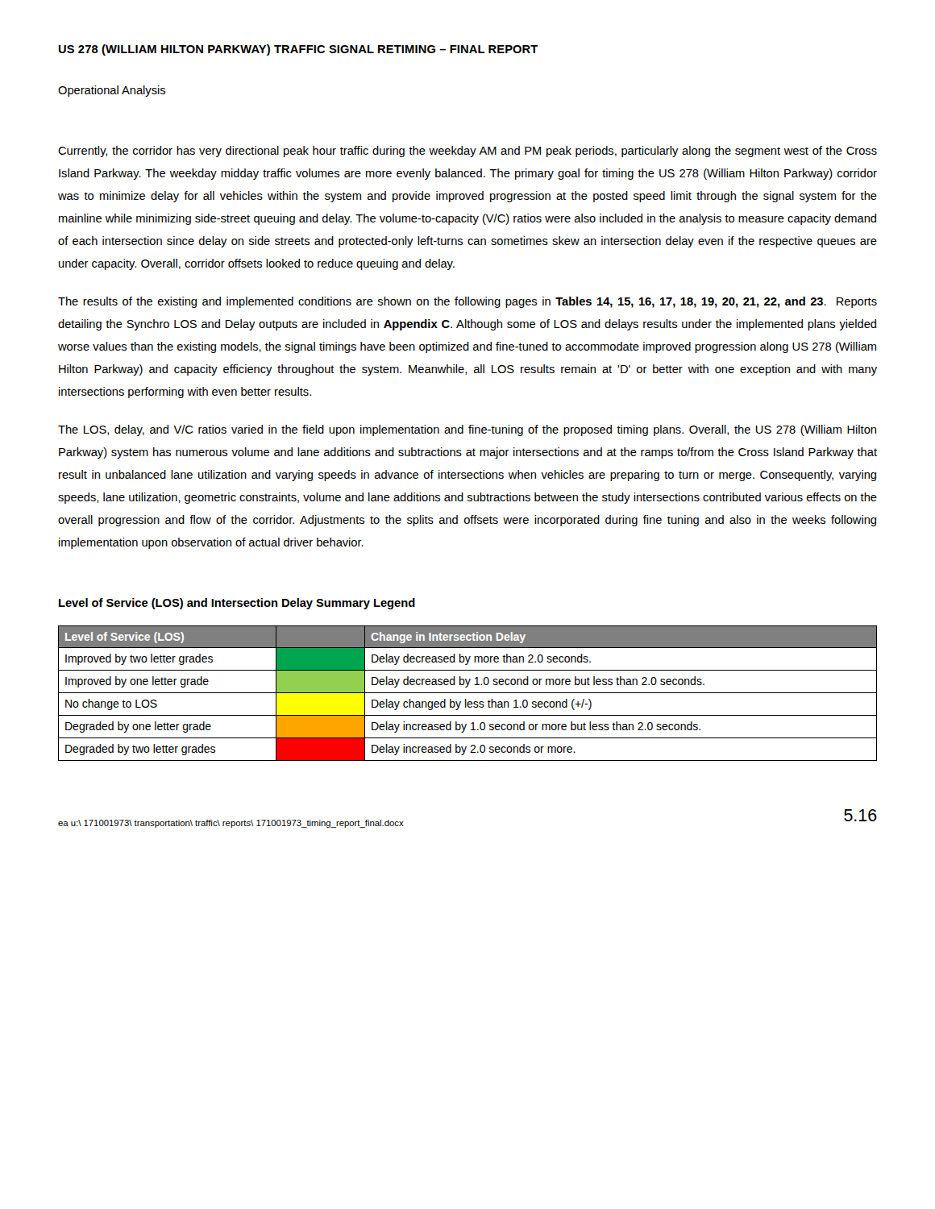US 278 (WILLIAM HILTON PARKWAY) TRAFFIC SIGNAL RETIMING – FINAL REPORT
Operational Analysis
Currently, the corridor has very directional peak hour traffic during the weekday AM and PM peak periods, particularly along the segment west of the Cross Island Parkway. The weekday midday traffic volumes are more evenly balanced. The primary goal for timing the US 278 (William Hilton Parkway) corridor was to minimize delay for all vehicles within the system and provide improved progression at the posted speed limit through the signal system for the mainline while minimizing side-street queuing and delay. The volume-to-capacity (V/C) ratios were also included in the analysis to measure capacity demand of each intersection since delay on side streets and protected-only left-turns can sometimes skew an intersection delay even if the respective queues are under capacity. Overall, corridor offsets looked to reduce queuing and delay.
The results of the existing and implemented conditions are shown on the following pages in Tables 14, 15, 16, 17, 18, 19, 20, 21, 22, and 23. Reports detailing the Synchro LOS and Delay outputs are included in Appendix C. Although some of LOS and delays results under the implemented plans yielded worse values than the existing models, the signal timings have been optimized and fine-tuned to accommodate improved progression along US 278 (William Hilton Parkway) and capacity efficiency throughout the system. Meanwhile, all LOS results remain at 'D' or better with one exception and with many intersections performing with even better results.
The LOS, delay, and V/C ratios varied in the field upon implementation and fine-tuning of the proposed timing plans. Overall, the US 278 (William Hilton Parkway) system has numerous volume and lane additions and subtractions at major intersections and at the ramps to/from the Cross Island Parkway that result in unbalanced lane utilization and varying speeds in advance of intersections when vehicles are preparing to turn or merge. Consequently, varying speeds, lane utilization, geometric constraints, volume and lane additions and subtractions between the study intersections contributed various effects on the overall progression and flow of the corridor. Adjustments to the splits and offsets were incorporated during fine tuning and also in the weeks following implementation upon observation of actual driver behavior.
Level of Service (LOS) and Intersection Delay Summary Legend
| Level of Service (LOS) | | Change in Intersection Delay |
| --- | --- | --- |
| Improved by two letter grades | | Delay decreased by more than 2.0 seconds. |
| Improved by one letter grade | | Delay decreased by 1.0 second or more but less than 2.0 seconds. |
| No change to LOS | | Delay changed by less than 1.0 second (+/-) |
| Degraded by one letter grade | | Delay increased by 1.0 second or more but less than 2.0 seconds. |
| Degraded by two letter grades | | Delay increased by 2.0 seconds or more. |
ea u:\ 171001973\ transportation\ traffic\ reports\ 171001973_timing_report_final.docx
5.16